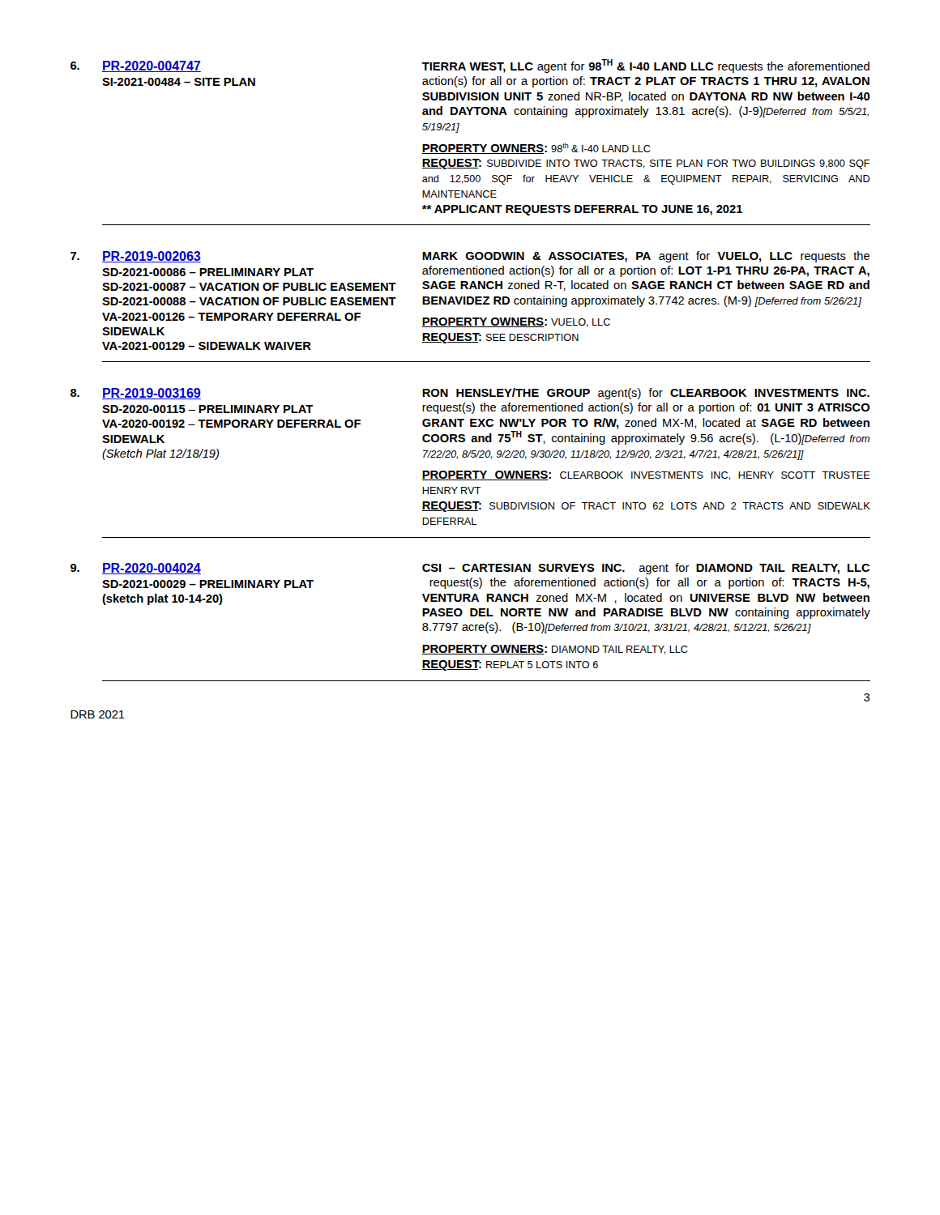| 6. | PR-2020-004747 SI-2021-00484 – SITE PLAN | TIERRA WEST, LLC agent for 98 TH & I-40 LAND LLC requests the aforementioned action(s) for all or a portion of: TRACT 2 PLAT OF TRACTS 1 THRU 12, AVALON SUBDIVISION UNIT 5 zoned NR-BP, located on DAYTONA RD NW between I-40 and DAYTONA containing approximately 13.81 acre(s). (J-9) [Deferred from 5/5/21, 5/19/21] PROPERTY OWNERS : 98 th & I-40 LAND LLC REQUEST : SUBDIVIDE INTO TWO TRACTS, SITE PLAN FOR TWO BUILDINGS 9,800 SQF and 12,500 SQF for HEAVY VEHICLE & EQUIPMENT REPAIR, SERVICING AND MAINTENANCE ** APPLICANT REQUESTS DEFERRAL TO JUNE 16, 2021 |
| 7. | PR-2019-002063 SD-2021-00086 – PRELIMINARY PLAT SD-2021-00087 – VACATION OF PUBLIC EASEMENT SD-2021-00088 – VACATION OF PUBLIC EASEMENT VA-2021-00126 – TEMPORARY DEFERRAL OF SIDEWALK VA-2021-00129 – SIDEWALK WAIVER | MARK GOODWIN & ASSOCIATES, PA agent for VUELO, LLC requests the aforementioned action(s) for all or a portion of: LOT 1-P1 THRU 26-PA, TRACT A, SAGE RANCH zoned R-T, located on SAGE RANCH CT between SAGE RD and BENAVIDEZ RD containing approximately 3.7742 acres. (M-9) [Deferred from 5/26/21] PROPERTY OWNERS : VUELO, LLC REQUEST : SEE DESCRIPTION |
| 8. | PR-2019-003169 SD-2020-00115 – PRELIMINARY PLAT VA-2020-00192 – TEMPORARY DEFERRAL OF SIDEWALK (Sketch Plat 12/18/19) | RON HENSLEY/THE GROUP agent(s) for CLEARBOOK INVESTMENTS INC. request(s) the aforementioned action(s) for all or a portion of: 01 UNIT 3 ATRISCO GRANT EXC NW'LY POR TO R/W, zoned MX-M, located at SAGE RD between COORS and 75 TH ST , containing approximately 9.56 acre(s). (L-10) [Deferred from 7/22/20, 8/5/20, 9/2/20, 9/30/20, 11/18/20, 12/9/20, 2/3/21, 4/7/21, 4/28/21, 5/26/21]] PROPERTY OWNERS : CLEARBOOK INVESTMENTS INC, HENRY SCOTT TRUSTEE HENRY RVT REQUEST : SUBDIVISION OF TRACT INTO 62 LOTS AND 2 TRACTS AND SIDEWALK DEFERRAL |
| 9. | PR-2020-004024 SD-2021-00029 – PRELIMINARY PLAT (sketch plat 10-14-20) | CSI – CARTESIAN SURVEYS INC. agent for DIAMOND TAIL REALTY, LLC request(s) the aforementioned action(s) for all or a portion of: TRACTS H-5, VENTURA RANCH zoned MX-M , located on UNIVERSE BLVD NW between PASEO DEL NORTE NW and PARADISE BLVD NW containing approximately 8.7797 acre(s). (B-10) [Deferred from 3/10/21, 3/31/21, 4/28/21, 5/12/21, 5/26/21] PROPERTY OWNERS : DIAMOND TAIL REALTY, LLC REQUEST : REPLAT 5 LOTS INTO 6 |
3 DRB 2021